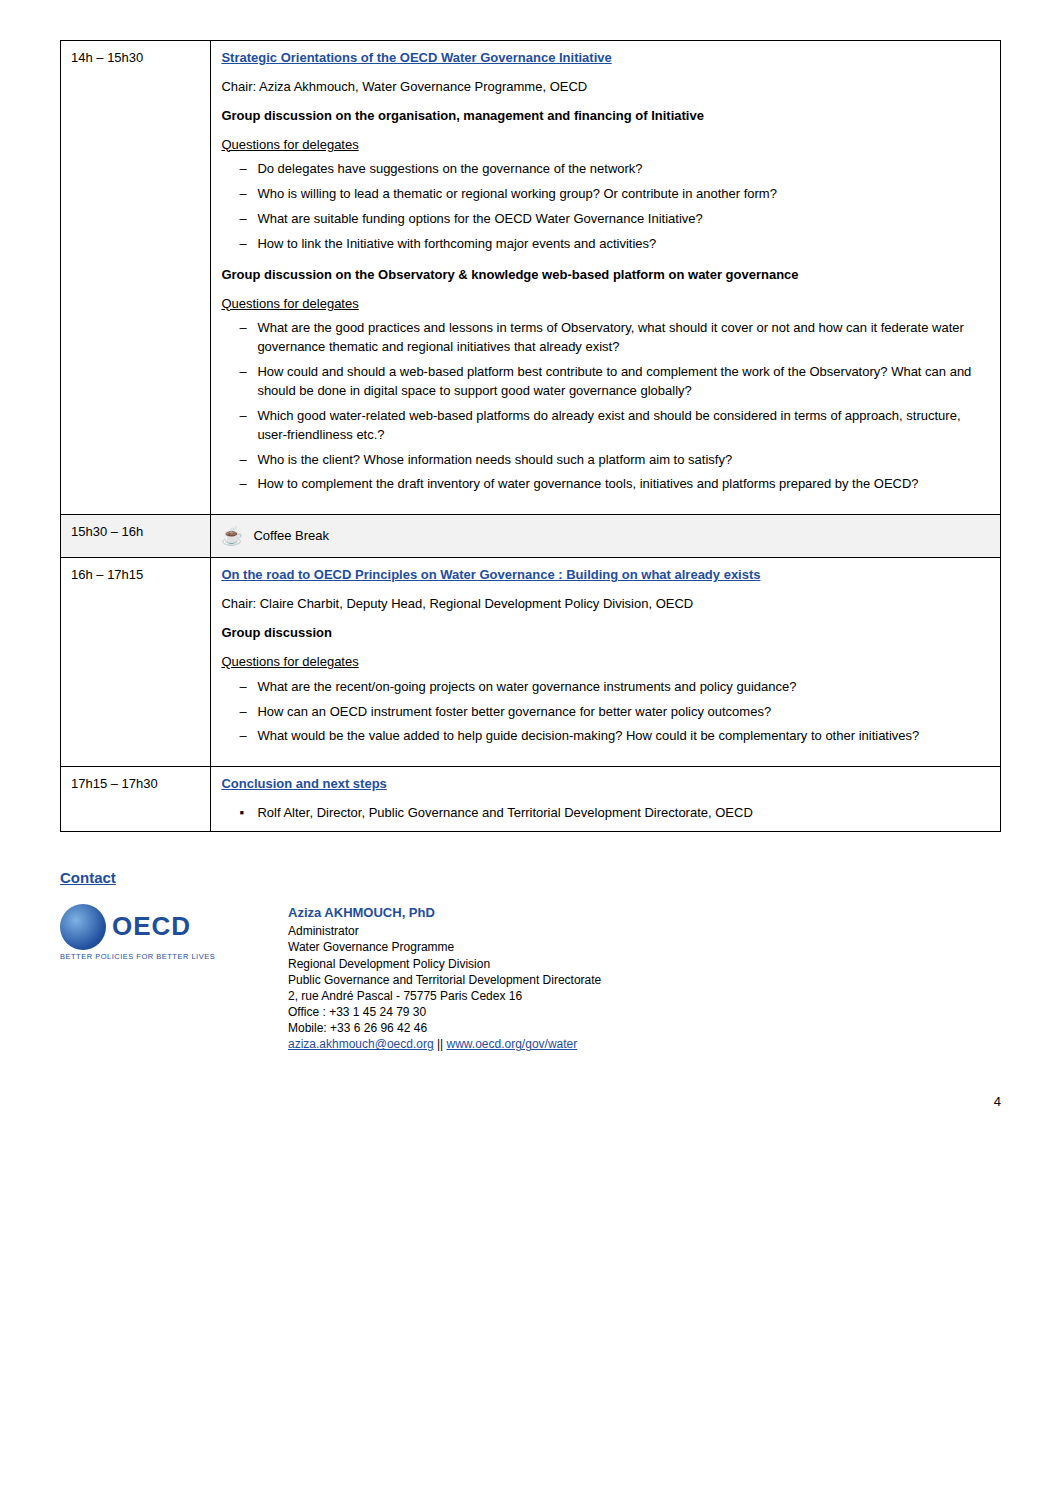| 14h – 15h30 | Strategic Orientations of the OECD Water Governance Initiative Chair: Aziza Akhmouch, Water Governance Programme, OECD Group discussion on the organisation, management and financing of Initiative Questions for delegates Do delegates have suggestions on the governance of the network? Who is willing to lead a thematic or regional working group? Or contribute in another form? What are suitable funding options for the OECD Water Governance Initiative? How to link the Initiative with forthcoming major events and activities? Group discussion on the Observatory & knowledge web-based platform on water governance Questions for delegates What are the good practices and lessons in terms of Observatory, what should it cover or not and how can it federate water governance thematic and regional initiatives that already exist? How could and should a web-based platform best contribute to and complement the work of the Observatory? What can and should be done in digital space to support good water governance globally? Which good water-related web-based platforms do already exist and should be considered in terms of approach, structure, user-friendliness etc.? Who is the client? Whose information needs should such a platform aim to satisfy? How to complement the draft inventory of water governance tools, initiatives and platforms prepared by the OECD? |
| 15h30 – 16h | ☕ Coffee Break |
| 16h – 17h15 | On the road to OECD Principles on Water Governance : Building on what already exists Chair: Claire Charbit, Deputy Head, Regional Development Policy Division, OECD Group discussion Questions for delegates What are the recent/on-going projects on water governance instruments and policy guidance? How can an OECD instrument foster better governance for better water policy outcomes? What would be the value added to help guide decision-making? How could it be complementary to other initiatives? |
| 17h15 – 17h30 | Conclusion and next steps Rolf Alter, Director, Public Governance and Territorial Development Directorate, OECD |
Contact
OECD
BETTER POLICIES FOR BETTER LIVES
Aziza AKHMOUCH, PhD
Administrator
Water Governance Programme
Regional Development Policy Division
Public Governance and Territorial Development Directorate
2, rue André Pascal - 75775 Paris Cedex 16
Office : +33 1 45 24 79 30
Mobile: +33 6 26 96 42 46
aziza.akhmouch@oecd.org || www.oecd.org/gov/water
4